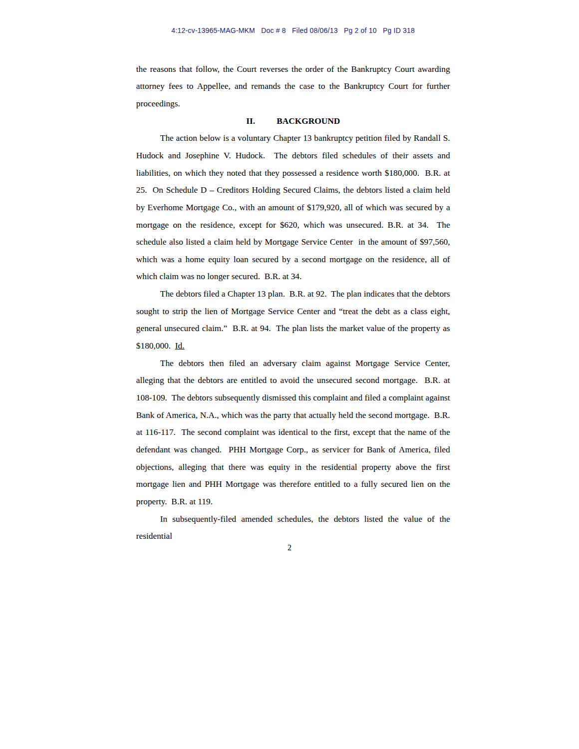4:12-cv-13965-MAG-MKM Doc # 8 Filed 08/06/13 Pg 2 of 10 Pg ID 318
the reasons that follow, the Court reverses the order of the Bankruptcy Court awarding attorney fees to Appellee, and remands the case to the Bankruptcy Court for further proceedings.
II. BACKGROUND
The action below is a voluntary Chapter 13 bankruptcy petition filed by Randall S. Hudock and Josephine V. Hudock. The debtors filed schedules of their assets and liabilities, on which they noted that they possessed a residence worth $180,000. B.R. at 25. On Schedule D – Creditors Holding Secured Claims, the debtors listed a claim held by Everhome Mortgage Co., with an amount of $179,920, all of which was secured by a mortgage on the residence, except for $620, which was unsecured. B.R. at 34. The schedule also listed a claim held by Mortgage Service Center in the amount of $97,560, which was a home equity loan secured by a second mortgage on the residence, all of which claim was no longer secured. B.R. at 34.
The debtors filed a Chapter 13 plan. B.R. at 92. The plan indicates that the debtors sought to strip the lien of Mortgage Service Center and “treat the debt as a class eight, general unsecured claim.” B.R. at 94. The plan lists the market value of the property as $180,000. Id.
The debtors then filed an adversary claim against Mortgage Service Center, alleging that the debtors are entitled to avoid the unsecured second mortgage. B.R. at 108-109. The debtors subsequently dismissed this complaint and filed a complaint against Bank of America, N.A., which was the party that actually held the second mortgage. B.R. at 116-117. The second complaint was identical to the first, except that the name of the defendant was changed. PHH Mortgage Corp., as servicer for Bank of America, filed objections, alleging that there was equity in the residential property above the first mortgage lien and PHH Mortgage was therefore entitled to a fully secured lien on the property. B.R. at 119.
In subsequently-filed amended schedules, the debtors listed the value of the residential
2